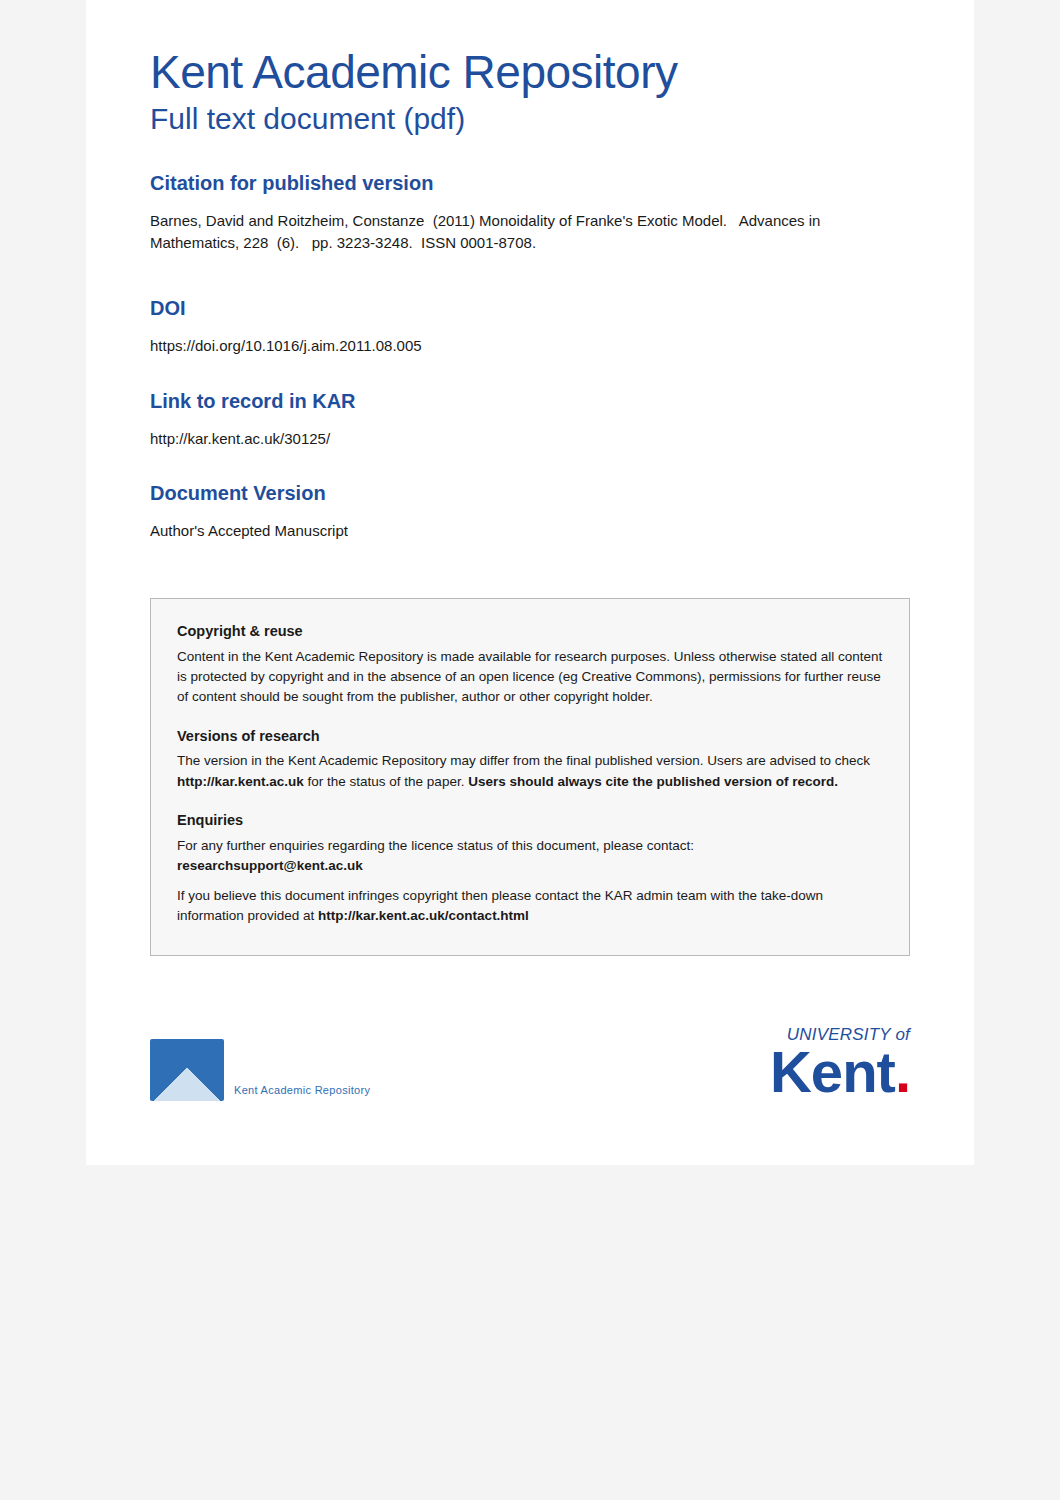Kent Academic Repository
Full text document (pdf)
Citation for published version
Barnes, David and Roitzheim, Constanze (2011) Monoidality of Franke's Exotic Model. Advances in Mathematics, 228 (6). pp. 3223-3248. ISSN 0001-8708.
DOI
https://doi.org/10.1016/j.aim.2011.08.005
Link to record in KAR
http://kar.kent.ac.uk/30125/
Document Version
Author's Accepted Manuscript
Copyright & reuse
Content in the Kent Academic Repository is made available for research purposes. Unless otherwise stated all content is protected by copyright and in the absence of an open licence (eg Creative Commons), permissions for further reuse of content should be sought from the publisher, author or other copyright holder.
Versions of research
The version in the Kent Academic Repository may differ from the final published version. Users are advised to check http://kar.kent.ac.uk for the status of the paper. Users should always cite the published version of record.
Enquiries
For any further enquiries regarding the licence status of this document, please contact:
researchsupport@kent.ac.uk
If you believe this document infringes copyright then please contact the KAR admin team with the take-down information provided at http://kar.kent.ac.uk/contact.html
Kent Academic Repository
UNIVERSITY of
Kent.